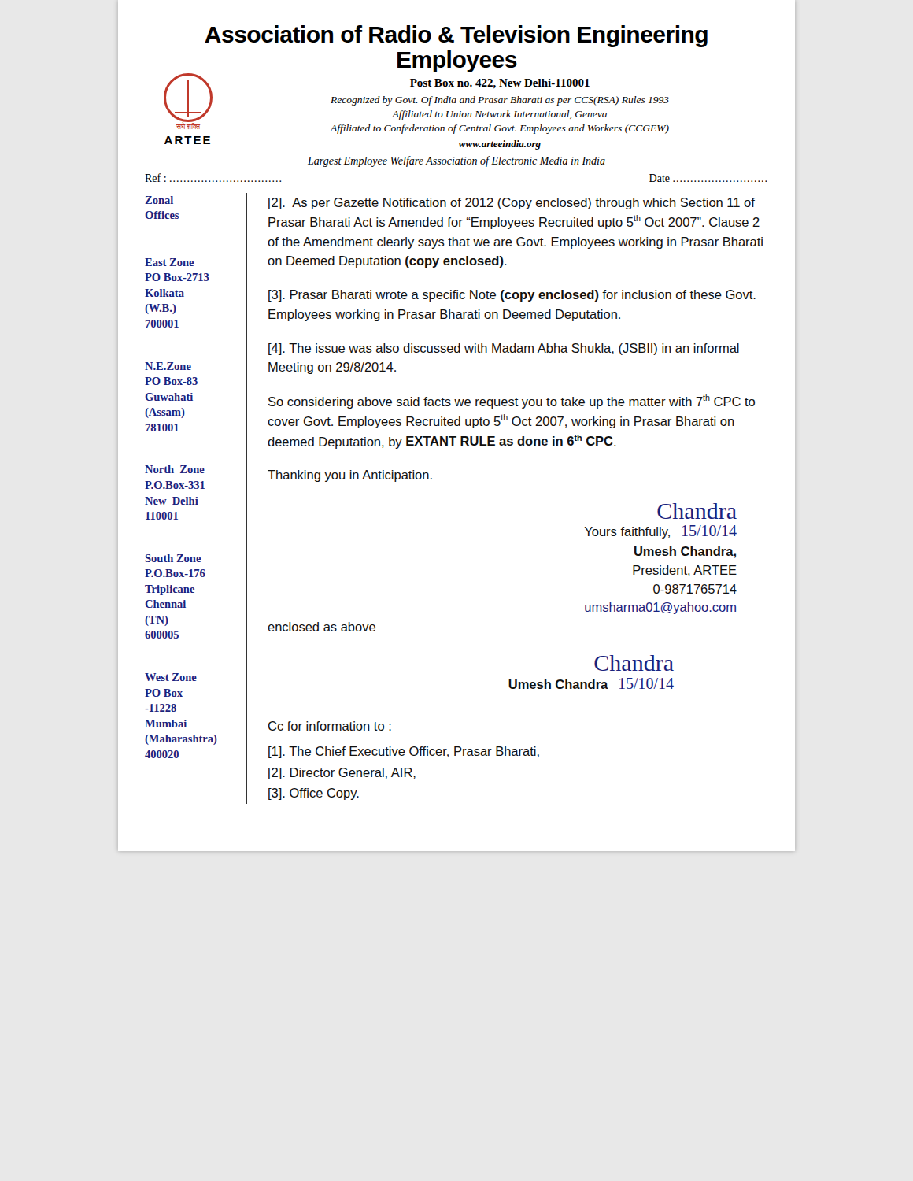Association of Radio & Television Engineering Employees
संघे शक्ति
ARTEE
Post Box no. 422, New Delhi-110001
Recognized by Govt. Of India and Prasar Bharati as per CCS(RSA) Rules 1993
Affiliated to Union Network International, Geneva
Affiliated to Confederation of Central Govt. Employees and Workers (CCGEW)
www.arteeindia.org
Largest Employee Welfare Association of Electronic Media in India
Ref : ................................ Date ...........................
Zonal
Offices
East Zone
PO Box-2713
Kolkata
(W.B.)
700001
N.E.Zone
PO Box-83
Guwahati
(Assam)
781001
North Zone
P.O.Box-331
New Delhi
110001
South Zone
P.O.Box-176
Triplicane
Chennai
(TN)
600005
West Zone
PO Box
-11228
Mumbai
(Maharashtra)
400020
[2]. As per Gazette Notification of 2012 (Copy enclosed) through which Section 11 of Prasar Bharati Act is Amended for “Employees Recruited upto 5th Oct 2007”. Clause 2 of the Amendment clearly says that we are Govt. Employees working in Prasar Bharati on Deemed Deputation (copy enclosed).
[3]. Prasar Bharati wrote a specific Note (copy enclosed) for inclusion of these Govt. Employees working in Prasar Bharati on Deemed Deputation.
[4]. The issue was also discussed with Madam Abha Shukla, (JSBII) in an informal Meeting on 29/8/2014.
So considering above said facts we request you to take up the matter with 7th CPC to cover Govt. Employees Recruited upto 5th Oct 2007, working in Prasar Bharati on deemed Deputation, by EXTANT RULE as done in 6th CPC.
Thanking you in Anticipation.
Chandra
Yours faithfully, 15/10/14
Umesh Chandra,
President, ARTEE
0-9871765714
umsharma01@yahoo.com
enclosed as above
Chandra
Umesh Chandra 15/10/14
Cc for information to :
[1]. The Chief Executive Officer, Prasar Bharati,
[2]. Director General, AIR,
[3]. Office Copy.